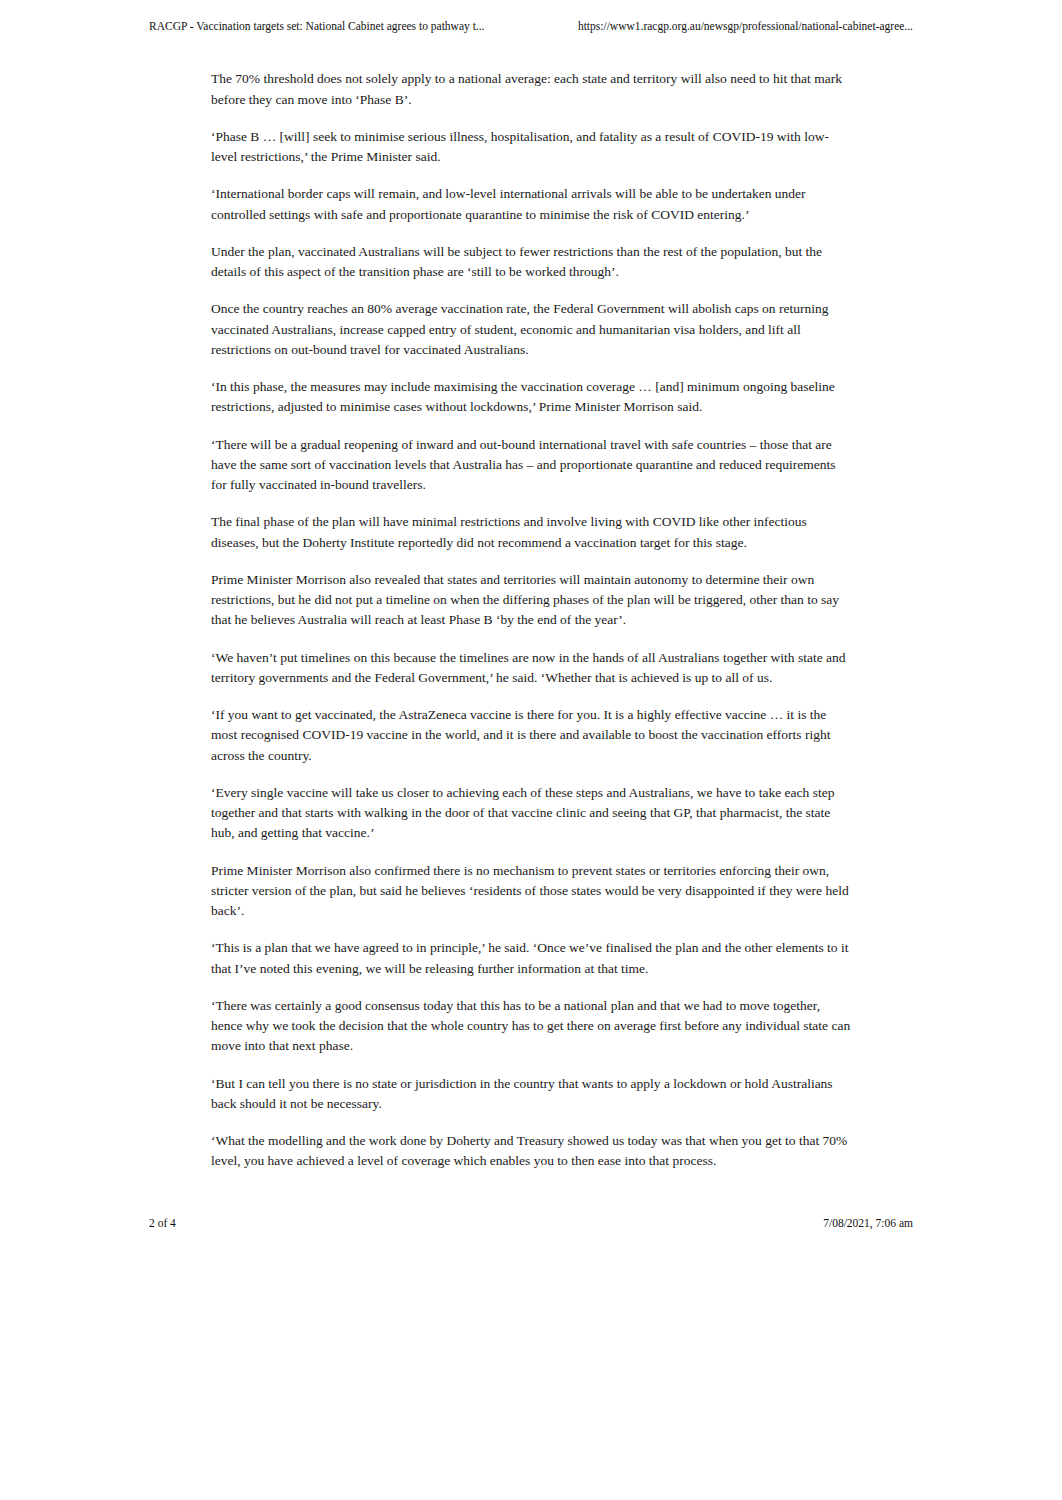RACGP - Vaccination targets set: National Cabinet agrees to pathway t...
https://www1.racgp.org.au/newsgp/professional/national-cabinet-agree...
The 70% threshold does not solely apply to a national average: each state and territory will also need to hit that mark before they can move into ‘Phase B’.
‘Phase B … [will] seek to minimise serious illness, hospitalisation, and fatality as a result of COVID-19 with low-level restrictions,’ the Prime Minister said.
‘International border caps will remain, and low-level international arrivals will be able to be undertaken under controlled settings with safe and proportionate quarantine to minimise the risk of COVID entering.’
Under the plan, vaccinated Australians will be subject to fewer restrictions than the rest of the population, but the details of this aspect of the transition phase are ‘still to be worked through’.
Once the country reaches an 80% average vaccination rate, the Federal Government will abolish caps on returning vaccinated Australians, increase capped entry of student, economic and humanitarian visa holders, and lift all restrictions on out-bound travel for vaccinated Australians.
‘In this phase, the measures may include maximising the vaccination coverage … [and] minimum ongoing baseline restrictions, adjusted to minimise cases without lockdowns,’ Prime Minister Morrison said.
‘There will be a gradual reopening of inward and out-bound international travel with safe countries – those that are have the same sort of vaccination levels that Australia has – and proportionate quarantine and reduced requirements for fully vaccinated in-bound travellers.
The final phase of the plan will have minimal restrictions and involve living with COVID like other infectious diseases, but the Doherty Institute reportedly did not recommend a vaccination target for this stage.
Prime Minister Morrison also revealed that states and territories will maintain autonomy to determine their own restrictions, but he did not put a timeline on when the differing phases of the plan will be triggered, other than to say that he believes Australia will reach at least Phase B ‘by the end of the year’.
‘We haven’t put timelines on this because the timelines are now in the hands of all Australians together with state and territory governments and the Federal Government,’ he said. ‘Whether that is achieved is up to all of us.
‘If you want to get vaccinated, the AstraZeneca vaccine is there for you. It is a highly effective vaccine … it is the most recognised COVID-19 vaccine in the world, and it is there and available to boost the vaccination efforts right across the country.
‘Every single vaccine will take us closer to achieving each of these steps and Australians, we have to take each step together and that starts with walking in the door of that vaccine clinic and seeing that GP, that pharmacist, the state hub, and getting that vaccine.’
Prime Minister Morrison also confirmed there is no mechanism to prevent states or territories enforcing their own, stricter version of the plan, but said he believes ‘residents of those states would be very disappointed if they were held back’.
‘This is a plan that we have agreed to in principle,’ he said. ‘Once we’ve finalised the plan and the other elements to it that I’ve noted this evening, we will be releasing further information at that time.
‘There was certainly a good consensus today that this has to be a national plan and that we had to move together, hence why we took the decision that the whole country has to get there on average first before any individual state can move into that next phase.
‘But I can tell you there is no state or jurisdiction in the country that wants to apply a lockdown or hold Australians back should it not be necessary.
‘What the modelling and the work done by Doherty and Treasury showed us today was that when you get to that 70% level, you have achieved a level of coverage which enables you to then ease into that process.
2 of 4
7/08/2021, 7:06 am